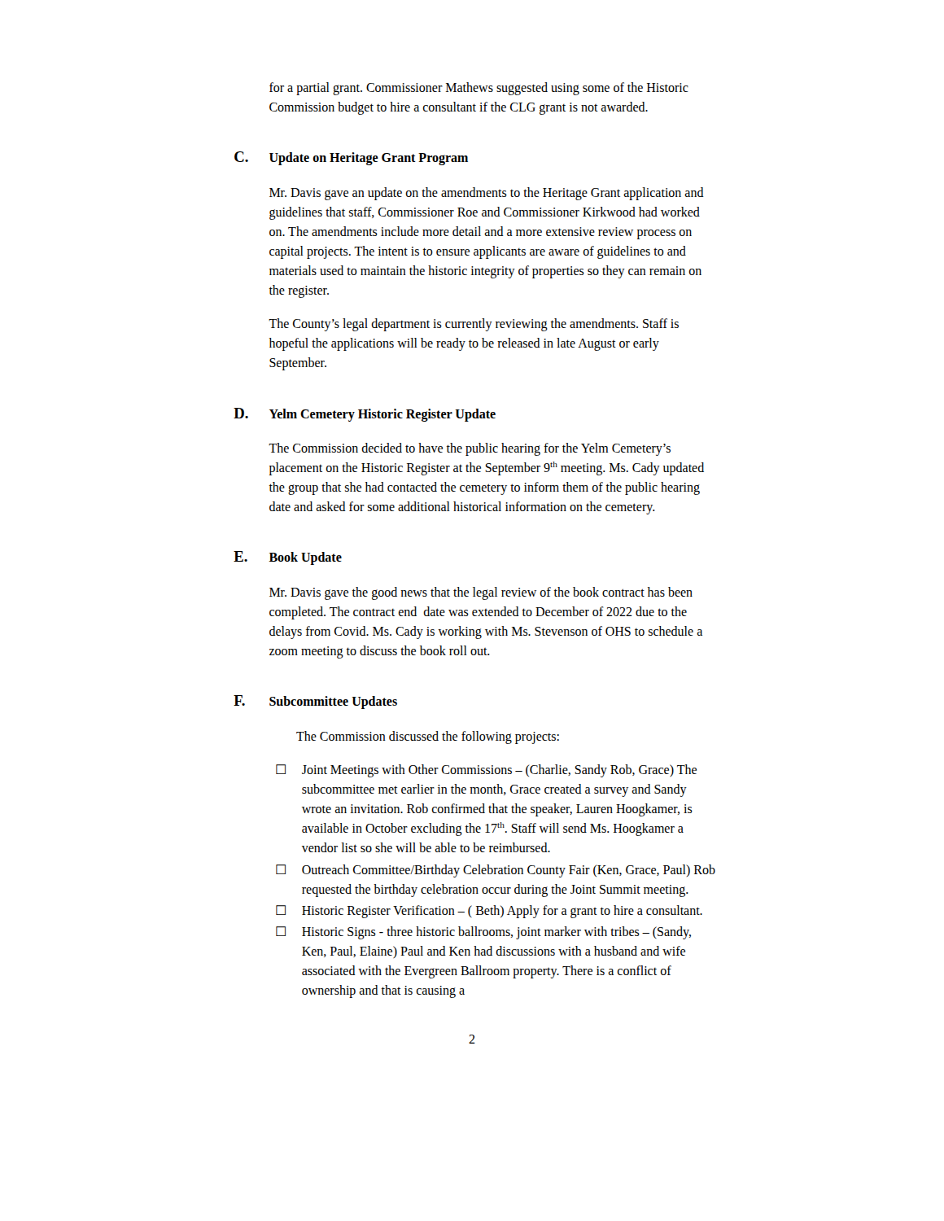for a partial grant. Commissioner Mathews suggested using some of the Historic Commission budget to hire a consultant if the CLG grant is not awarded.
C. Update on Heritage Grant Program
Mr. Davis gave an update on the amendments to the Heritage Grant application and guidelines that staff, Commissioner Roe and Commissioner Kirkwood had worked on. The amendments include more detail and a more extensive review process on capital projects. The intent is to ensure applicants are aware of guidelines to and materials used to maintain the historic integrity of properties so they can remain on the register.
The County’s legal department is currently reviewing the amendments. Staff is hopeful the applications will be ready to be released in late August or early September.
D. Yelm Cemetery Historic Register Update
The Commission decided to have the public hearing for the Yelm Cemetery’s placement on the Historic Register at the September 9th meeting. Ms. Cady updated the group that she had contacted the cemetery to inform them of the public hearing date and asked for some additional historical information on the cemetery.
E. Book Update
Mr. Davis gave the good news that the legal review of the book contract has been completed. The contract end date was extended to December of 2022 due to the delays from Covid. Ms. Cady is working with Ms. Stevenson of OHS to schedule a zoom meeting to discuss the book roll out.
F. Subcommittee Updates
The Commission discussed the following projects:
Joint Meetings with Other Commissions – (Charlie, Sandy Rob, Grace) The subcommittee met earlier in the month, Grace created a survey and Sandy wrote an invitation. Rob confirmed that the speaker, Lauren Hoogkamer, is available in October excluding the 17th. Staff will send Ms. Hoogkamer a vendor list so she will be able to be reimbursed.
Outreach Committee/Birthday Celebration County Fair (Ken, Grace, Paul) Rob requested the birthday celebration occur during the Joint Summit meeting.
Historic Register Verification – ( Beth) Apply for a grant to hire a consultant.
Historic Signs - three historic ballrooms, joint marker with tribes – (Sandy, Ken, Paul, Elaine) Paul and Ken had discussions with a husband and wife associated with the Evergreen Ballroom property. There is a conflict of ownership and that is causing a
2